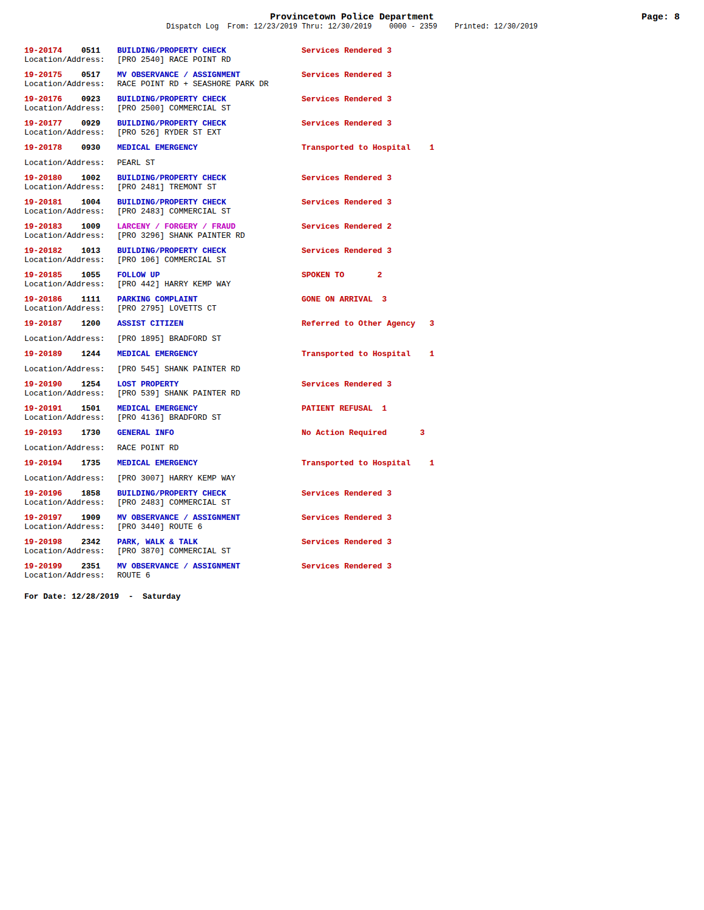Provincetown Police Department Page: 8
Dispatch Log From: 12/23/2019 Thru: 12/30/2019 0000 - 2359 Printed: 12/30/2019
| 19-20174 | 0511 | BUILDING/PROPERTY CHECK | Services Rendered 3 |
| Location/Address: | [PRO 2540] RACE POINT RD |
| 19-20175 | 0517 | MV OBSERVANCE / ASSIGNMENT | Services Rendered 3 |
| Location/Address: | RACE POINT RD + SEASHORE PARK DR |
| 19-20176 | 0923 | BUILDING/PROPERTY CHECK | Services Rendered 3 |
| Location/Address: | [PRO 2500] COMMERCIAL ST |
| 19-20177 | 0929 | BUILDING/PROPERTY CHECK | Services Rendered 3 |
| Location/Address: | [PRO 526] RYDER ST EXT |
| 19-20178 | 0930 | MEDICAL EMERGENCY | Transported to Hospital 1 |
| Location/Address: | PEARL ST |
| 19-20180 | 1002 | BUILDING/PROPERTY CHECK | Services Rendered 3 |
| Location/Address: | [PRO 2481] TREMONT ST |
| 19-20181 | 1004 | BUILDING/PROPERTY CHECK | Services Rendered 3 |
| Location/Address: | [PRO 2483] COMMERCIAL ST |
| 19-20183 | 1009 | LARCENY / FORGERY / FRAUD | Services Rendered 2 |
| Location/Address: | [PRO 3296] SHANK PAINTER RD |
| 19-20182 | 1013 | BUILDING/PROPERTY CHECK | Services Rendered 3 |
| Location/Address: | [PRO 106] COMMERCIAL ST |
| 19-20185 | 1055 | FOLLOW UP | SPOKEN TO 2 |
| Location/Address: | [PRO 442] HARRY KEMP WAY |
| 19-20186 | 1111 | PARKING COMPLAINT | GONE ON ARRIVAL 3 |
| Location/Address: | [PRO 2795] LOVETTS CT |
| 19-20187 | 1200 | ASSIST CITIZEN | Referred to Other Agency 3 |
| Location/Address: | [PRO 1895] BRADFORD ST |
| 19-20189 | 1244 | MEDICAL EMERGENCY | Transported to Hospital 1 |
| Location/Address: | [PRO 545] SHANK PAINTER RD |
| 19-20190 | 1254 | LOST PROPERTY | Services Rendered 3 |
| Location/Address: | [PRO 539] SHANK PAINTER RD |
| 19-20191 | 1501 | MEDICAL EMERGENCY | PATIENT REFUSAL 1 |
| Location/Address: | [PRO 4136] BRADFORD ST |
| 19-20193 | 1730 | GENERAL INFO | No Action Required 3 |
| Location/Address: | RACE POINT RD |
| 19-20194 | 1735 | MEDICAL EMERGENCY | Transported to Hospital 1 |
| Location/Address: | [PRO 3007] HARRY KEMP WAY |
| 19-20196 | 1858 | BUILDING/PROPERTY CHECK | Services Rendered 3 |
| Location/Address: | [PRO 2483] COMMERCIAL ST |
| 19-20197 | 1909 | MV OBSERVANCE / ASSIGNMENT | Services Rendered 3 |
| Location/Address: | [PRO 3440] ROUTE 6 |
| 19-20198 | 2342 | PARK, WALK & TALK | Services Rendered 3 |
| Location/Address: | [PRO 3870] COMMERCIAL ST |
| 19-20199 | 2351 | MV OBSERVANCE / ASSIGNMENT | Services Rendered 3 |
| Location/Address: | ROUTE 6 |
For Date: 12/28/2019 - Saturday